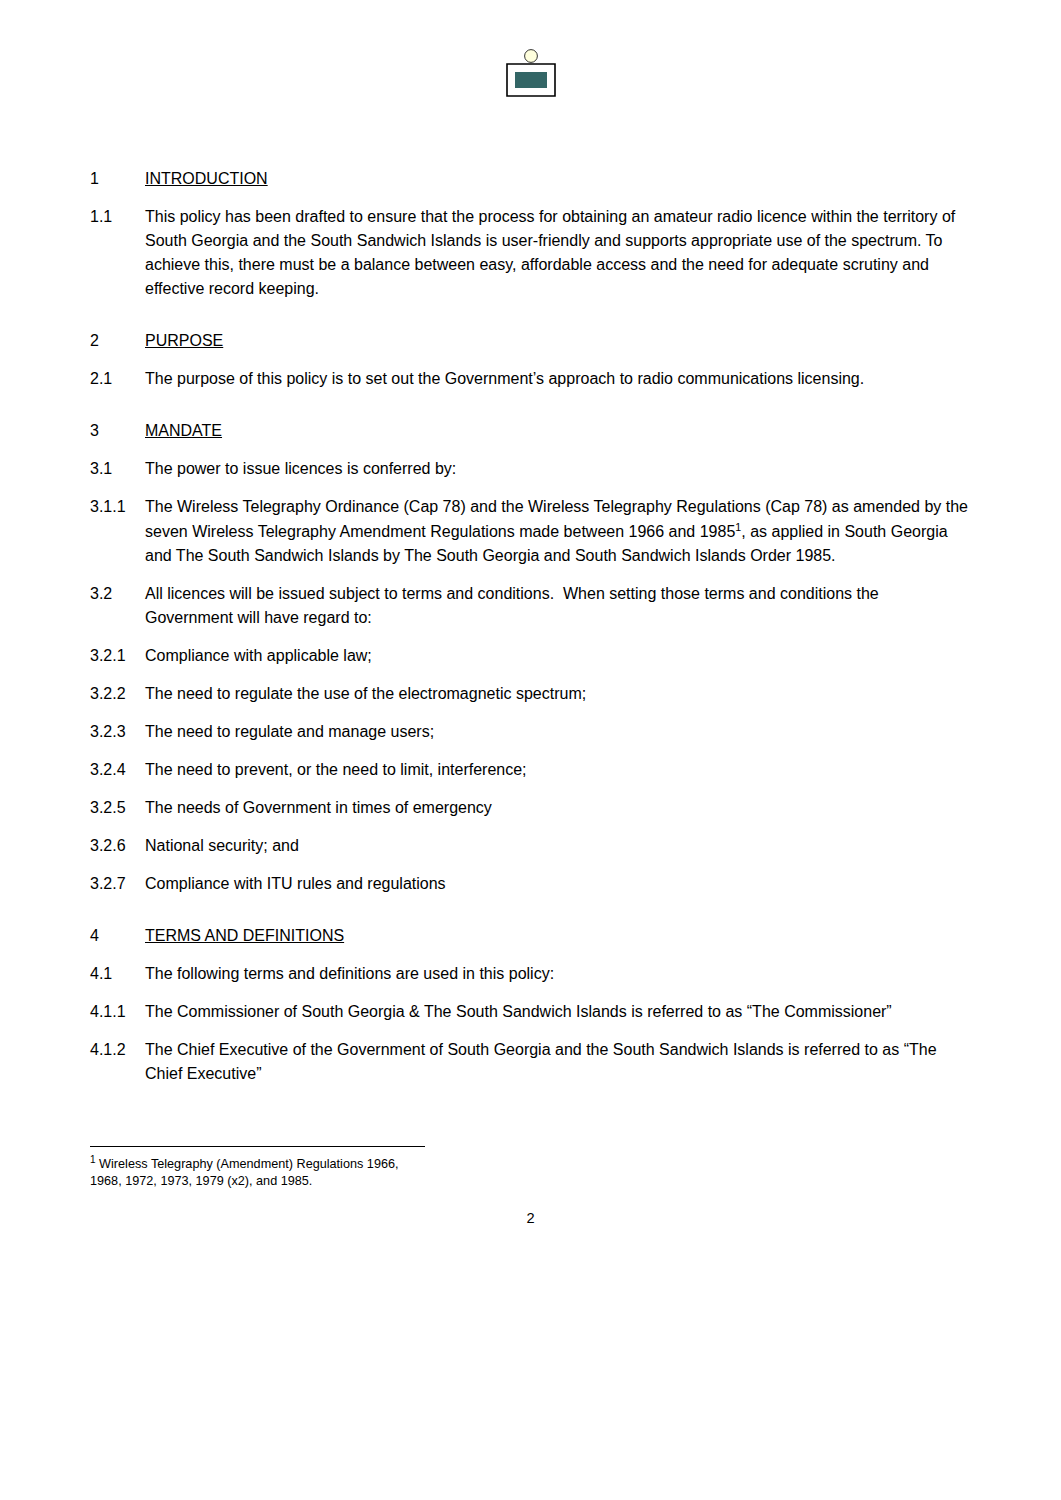1
INTRODUCTION
1.1 This policy has been drafted to ensure that the process for obtaining an amateur radio licence within the territory of South Georgia and the South Sandwich Islands is user-friendly and supports appropriate use of the spectrum. To achieve this, there must be a balance between easy, affordable access and the need for adequate scrutiny and effective record keeping.
2
PURPOSE
2.1 The purpose of this policy is to set out the Government’s approach to radio communications licensing.
3
MANDATE
3.1 The power to issue licences is conferred by:
3.1.1 The Wireless Telegraphy Ordinance (Cap 78) and the Wireless Telegraphy Regulations (Cap 78) as amended by the seven Wireless Telegraphy Amendment Regulations made between 1966 and 19851, as applied in South Georgia and The South Sandwich Islands by The South Georgia and South Sandwich Islands Order 1985.
3.2 All licences will be issued subject to terms and conditions. When setting those terms and conditions the Government will have regard to:
3.2.1 Compliance with applicable law;
3.2.2 The need to regulate the use of the electromagnetic spectrum;
3.2.3 The need to regulate and manage users;
3.2.4 The need to prevent, or the need to limit, interference;
3.2.5 The needs of Government in times of emergency
3.2.6 National security; and
3.2.7 Compliance with ITU rules and regulations
4
TERMS AND DEFINITIONS
4.1 The following terms and definitions are used in this policy:
4.1.1 The Commissioner of South Georgia & The South Sandwich Islands is referred to as “The Commissioner”
4.1.2 The Chief Executive of the Government of South Georgia and the South Sandwich Islands is referred to as “The Chief Executive”
1 Wireless Telegraphy (Amendment) Regulations 1966, 1968, 1972, 1973, 1979 (x2), and 1985.
2